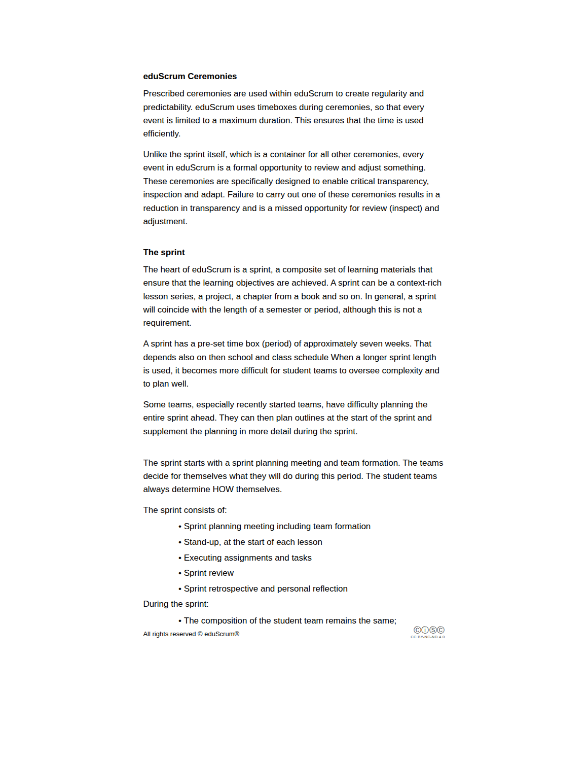eduScrum Ceremonies
Prescribed ceremonies are used within eduScrum to create regularity and predictability. eduScrum uses timeboxes during ceremonies, so that every event is limited to a maximum duration. This ensures that the time is used efficiently.
Unlike the sprint itself, which is a container for all other ceremonies, every event in eduScrum is a formal opportunity to review and adjust something. These ceremonies are specifically designed to enable critical transparency, inspection and adapt. Failure to carry out one of these ceremonies results in a reduction in transparency and is a missed opportunity for review (inspect) and adjustment.
The sprint
The heart of eduScrum is a sprint, a composite set of learning materials that ensure that the learning objectives are achieved. A sprint can be a context-rich lesson series, a project, a chapter from a book and so on. In general, a sprint will coincide with the length of a semester or period, although this is not a requirement.
A sprint has a pre-set time box (period) of approximately seven weeks. That depends also on then school and class schedule When a longer sprint length is used, it becomes more difficult for student teams to oversee complexity and to plan well.
Some teams, especially recently started teams, have difficulty planning the entire sprint ahead. They can then plan outlines at the start of the sprint and supplement the planning in more detail during the sprint.
The sprint starts with a sprint planning meeting and team formation. The teams decide for themselves what they will do during this period. The student teams always determine HOW themselves.
The sprint consists of:
Sprint planning meeting including team formation
Stand-up, at the start of each lesson
Executing assignments and tasks
Sprint review
Sprint retrospective and personal reflection
During the sprint:
The composition of the student team remains the same;
All rights reserved © eduScrum®
ⒸⓘⓈⒸ
CC BY-NC-ND 4.0